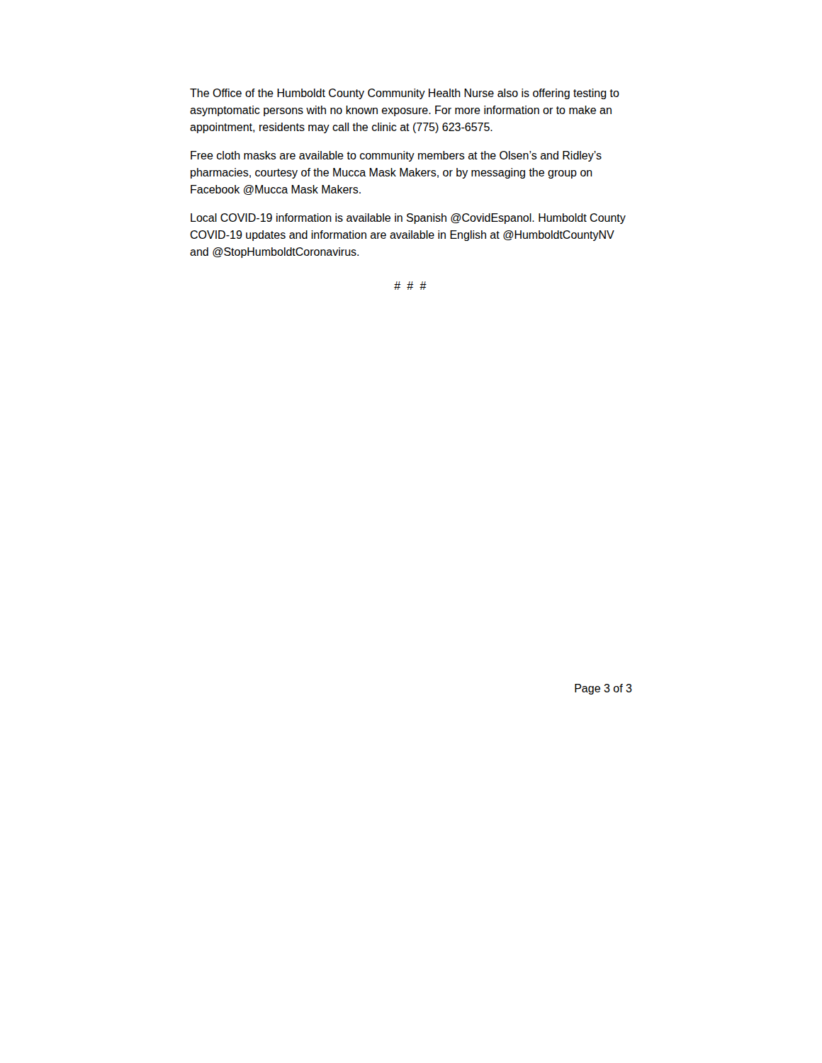The Office of the Humboldt County Community Health Nurse also is offering testing to asymptomatic persons with no known exposure. For more information or to make an appointment, residents may call the clinic at (775) 623-6575.
Free cloth masks are available to community members at the Olsen’s and Ridley’s pharmacies, courtesy of the Mucca Mask Makers, or by messaging the group on Facebook @Mucca Mask Makers.
Local COVID-19 information is available in Spanish @CovidEspanol. Humboldt County COVID-19 updates and information are available in English at @HumboldtCountyNV and @StopHumboldtCoronavirus.
# # #
Page 3 of 3